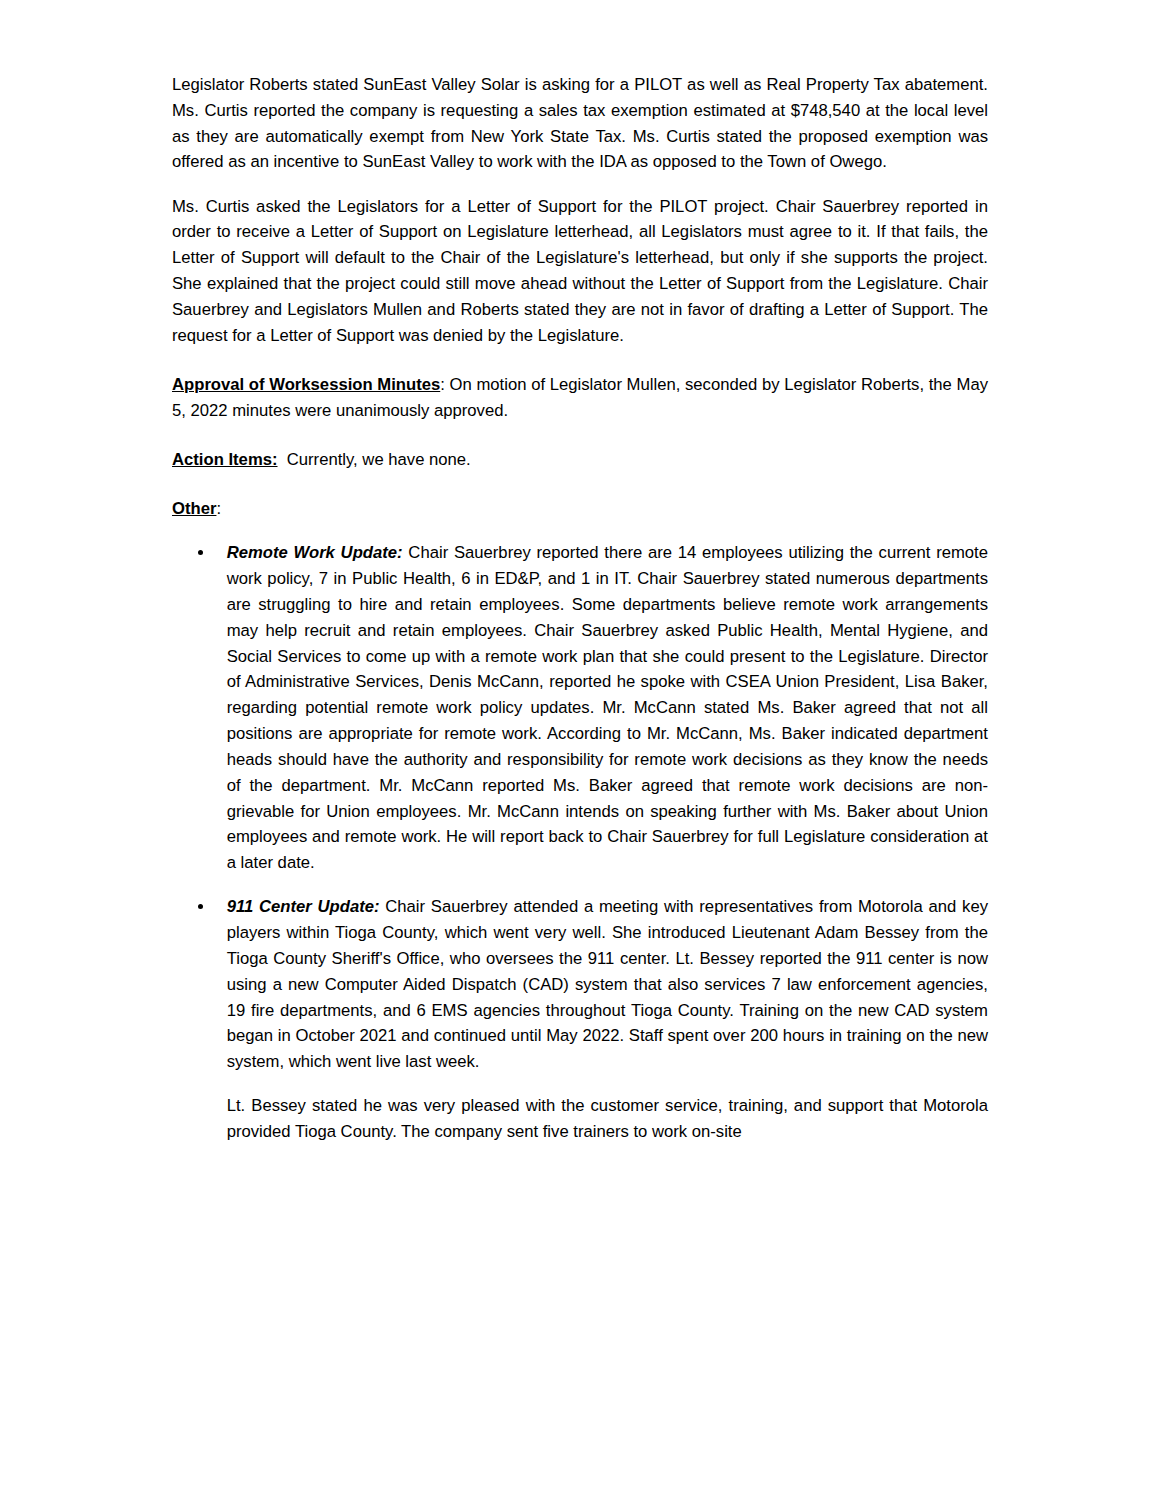Legislator Roberts stated SunEast Valley Solar is asking for a PILOT as well as Real Property Tax abatement. Ms. Curtis reported the company is requesting a sales tax exemption estimated at $748,540 at the local level as they are automatically exempt from New York State Tax. Ms. Curtis stated the proposed exemption was offered as an incentive to SunEast Valley to work with the IDA as opposed to the Town of Owego.
Ms. Curtis asked the Legislators for a Letter of Support for the PILOT project. Chair Sauerbrey reported in order to receive a Letter of Support on Legislature letterhead, all Legislators must agree to it. If that fails, the Letter of Support will default to the Chair of the Legislature's letterhead, but only if she supports the project. She explained that the project could still move ahead without the Letter of Support from the Legislature. Chair Sauerbrey and Legislators Mullen and Roberts stated they are not in favor of drafting a Letter of Support. The request for a Letter of Support was denied by the Legislature.
Approval of Worksession Minutes
: On motion of Legislator Mullen, seconded by Legislator Roberts, the May 5, 2022 minutes were unanimously approved.
Action Items:
Currently, we have none.
Other
:
Remote Work Update: Chair Sauerbrey reported there are 14 employees utilizing the current remote work policy, 7 in Public Health, 6 in ED&P, and 1 in IT. Chair Sauerbrey stated numerous departments are struggling to hire and retain employees. Some departments believe remote work arrangements may help recruit and retain employees. Chair Sauerbrey asked Public Health, Mental Hygiene, and Social Services to come up with a remote work plan that she could present to the Legislature. Director of Administrative Services, Denis McCann, reported he spoke with CSEA Union President, Lisa Baker, regarding potential remote work policy updates. Mr. McCann stated Ms. Baker agreed that not all positions are appropriate for remote work. According to Mr. McCann, Ms. Baker indicated department heads should have the authority and responsibility for remote work decisions as they know the needs of the department. Mr. McCann reported Ms. Baker agreed that remote work decisions are non-grievable for Union employees. Mr. McCann intends on speaking further with Ms. Baker about Union employees and remote work. He will report back to Chair Sauerbrey for full Legislature consideration at a later date.
911 Center Update: Chair Sauerbrey attended a meeting with representatives from Motorola and key players within Tioga County, which went very well. She introduced Lieutenant Adam Bessey from the Tioga County Sheriff's Office, who oversees the 911 center. Lt. Bessey reported the 911 center is now using a new Computer Aided Dispatch (CAD) system that also services 7 law enforcement agencies, 19 fire departments, and 6 EMS agencies throughout Tioga County. Training on the new CAD system began in October 2021 and continued until May 2022. Staff spent over 200 hours in training on the new system, which went live last week.
Lt. Bessey stated he was very pleased with the customer service, training, and support that Motorola provided Tioga County. The company sent five trainers to work on-site